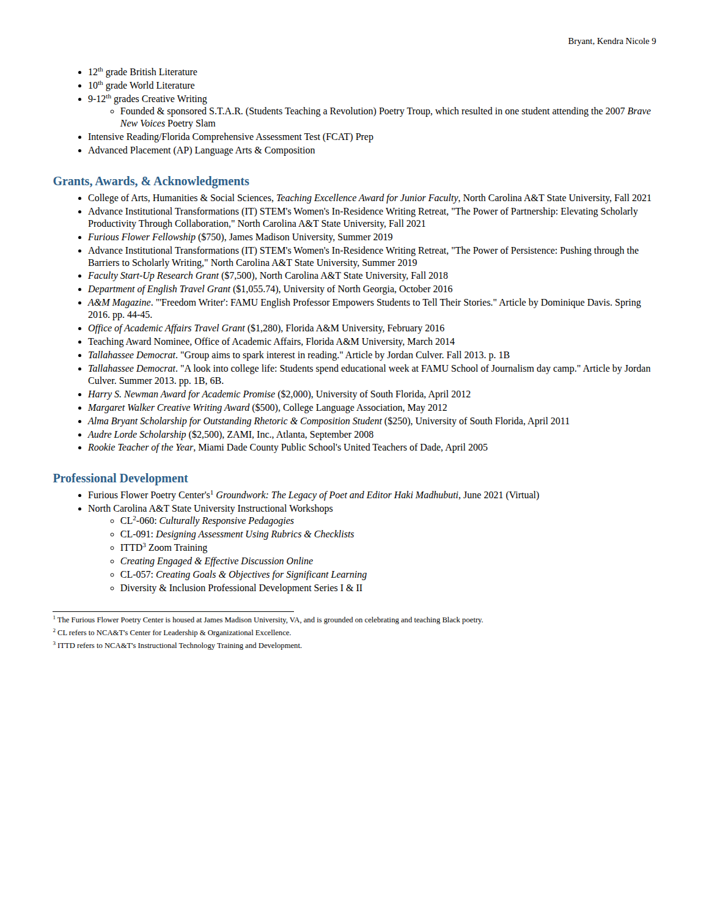Bryant, Kendra Nicole 9
12th grade British Literature
10th grade World Literature
9-12th grades Creative Writing
Founded & sponsored S.T.A.R. (Students Teaching a Revolution) Poetry Troup, which resulted in one student attending the 2007 Brave New Voices Poetry Slam
Intensive Reading/Florida Comprehensive Assessment Test (FCAT) Prep
Advanced Placement (AP) Language Arts & Composition
Grants, Awards, & Acknowledgments
College of Arts, Humanities & Social Sciences, Teaching Excellence Award for Junior Faculty, North Carolina A&T State University, Fall 2021
Advance Institutional Transformations (IT) STEM's Women's In-Residence Writing Retreat, "The Power of Partnership: Elevating Scholarly Productivity Through Collaboration," North Carolina A&T State University, Fall 2021
Furious Flower Fellowship ($750), James Madison University, Summer 2019
Advance Institutional Transformations (IT) STEM's Women's In-Residence Writing Retreat, "The Power of Persistence: Pushing through the Barriers to Scholarly Writing," North Carolina A&T State University, Summer 2019
Faculty Start-Up Research Grant ($7,500), North Carolina A&T State University, Fall 2018
Department of English Travel Grant ($1,055.74), University of North Georgia, October 2016
A&M Magazine. "'Freedom Writer': FAMU English Professor Empowers Students to Tell Their Stories." Article by Dominique Davis. Spring 2016. pp. 44-45.
Office of Academic Affairs Travel Grant ($1,280), Florida A&M University, February 2016
Teaching Award Nominee, Office of Academic Affairs, Florida A&M University, March 2014
Tallahassee Democrat. "Group aims to spark interest in reading." Article by Jordan Culver. Fall 2013. p. 1B
Tallahassee Democrat. "A look into college life: Students spend educational week at FAMU School of Journalism day camp." Article by Jordan Culver. Summer 2013. pp. 1B, 6B.
Harry S. Newman Award for Academic Promise ($2,000), University of South Florida, April 2012
Margaret Walker Creative Writing Award ($500), College Language Association, May 2012
Alma Bryant Scholarship for Outstanding Rhetoric & Composition Student ($250), University of South Florida, April 2011
Audre Lorde Scholarship ($2,500), ZAMI, Inc., Atlanta, September 2008
Rookie Teacher of the Year, Miami Dade County Public School's United Teachers of Dade, April 2005
Professional Development
Furious Flower Poetry Center's1 Groundwork: The Legacy of Poet and Editor Haki Madhubuti, June 2021 (Virtual)
North Carolina A&T State University Instructional Workshops
CL2-060: Culturally Responsive Pedagogies
CL-091: Designing Assessment Using Rubrics & Checklists
ITTD3 Zoom Training
Creating Engaged & Effective Discussion Online
CL-057: Creating Goals & Objectives for Significant Learning
Diversity & Inclusion Professional Development Series I & II
1 The Furious Flower Poetry Center is housed at James Madison University, VA, and is grounded on celebrating and teaching Black poetry.
2 CL refers to NCA&T's Center for Leadership & Organizational Excellence.
3 ITTD refers to NCA&T's Instructional Technology Training and Development.